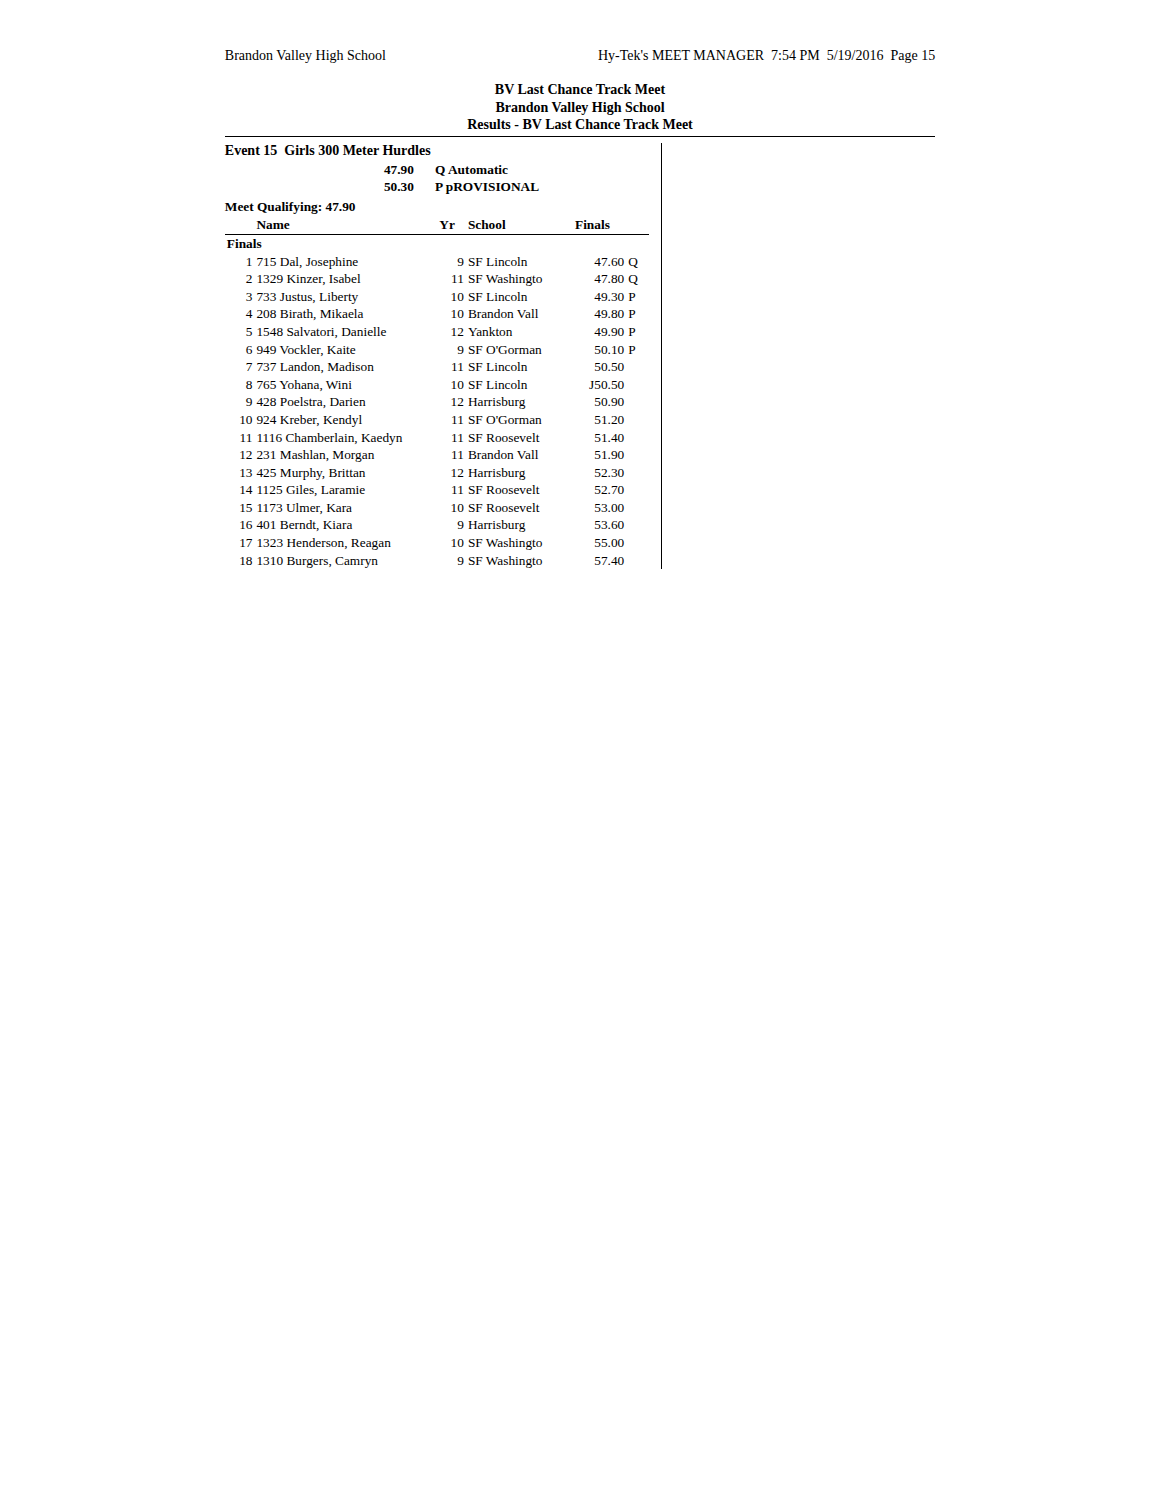Brandon Valley High School
Hy-Tek's MEET MANAGER 7:54 PM 5/19/2016 Page 15
BV Last Chance Track Meet Brandon Valley High School Results - BV Last Chance Track Meet
Event 15 Girls 300 Meter Hurdles
47.90 Q Automatic
50.30 P pROVISIONAL
Meet Qualifying: 47.90
| | Name | Yr | School | Finals | |
| --- | --- | --- | --- | --- | --- |
| Finals |
| 1 | 715 Dal, Josephine | 9 | SF Lincoln | 47.60 | Q |
| 2 | 1329 Kinzer, Isabel | 11 | SF Washingto | 47.80 | Q |
| 3 | 733 Justus, Liberty | 10 | SF Lincoln | 49.30 | P |
| 4 | 208 Birath, Mikaela | 10 | Brandon Vall | 49.80 | P |
| 5 | 1548 Salvatori, Danielle | 12 | Yankton | 49.90 | P |
| 6 | 949 Vockler, Kaite | 9 | SF O'Gorman | 50.10 | P |
| 7 | 737 Landon, Madison | 11 | SF Lincoln | 50.50 | |
| 8 | 765 Yohana, Wini | 10 | SF Lincoln | J50.50 | |
| 9 | 428 Poelstra, Darien | 12 | Harrisburg | 50.90 | |
| 10 | 924 Kreber, Kendyl | 11 | SF O'Gorman | 51.20 | |
| 11 | 1116 Chamberlain, Kaedyn | 11 | SF Roosevelt | 51.40 | |
| 12 | 231 Mashlan, Morgan | 11 | Brandon Vall | 51.90 | |
| 13 | 425 Murphy, Brittan | 12 | Harrisburg | 52.30 | |
| 14 | 1125 Giles, Laramie | 11 | SF Roosevelt | 52.70 | |
| 15 | 1173 Ulmer, Kara | 10 | SF Roosevelt | 53.00 | |
| 16 | 401 Berndt, Kiara | 9 | Harrisburg | 53.60 | |
| 17 | 1323 Henderson, Reagan | 10 | SF Washingto | 55.00 | |
| 18 | 1310 Burgers, Camryn | 9 | SF Washingto | 57.40 | |